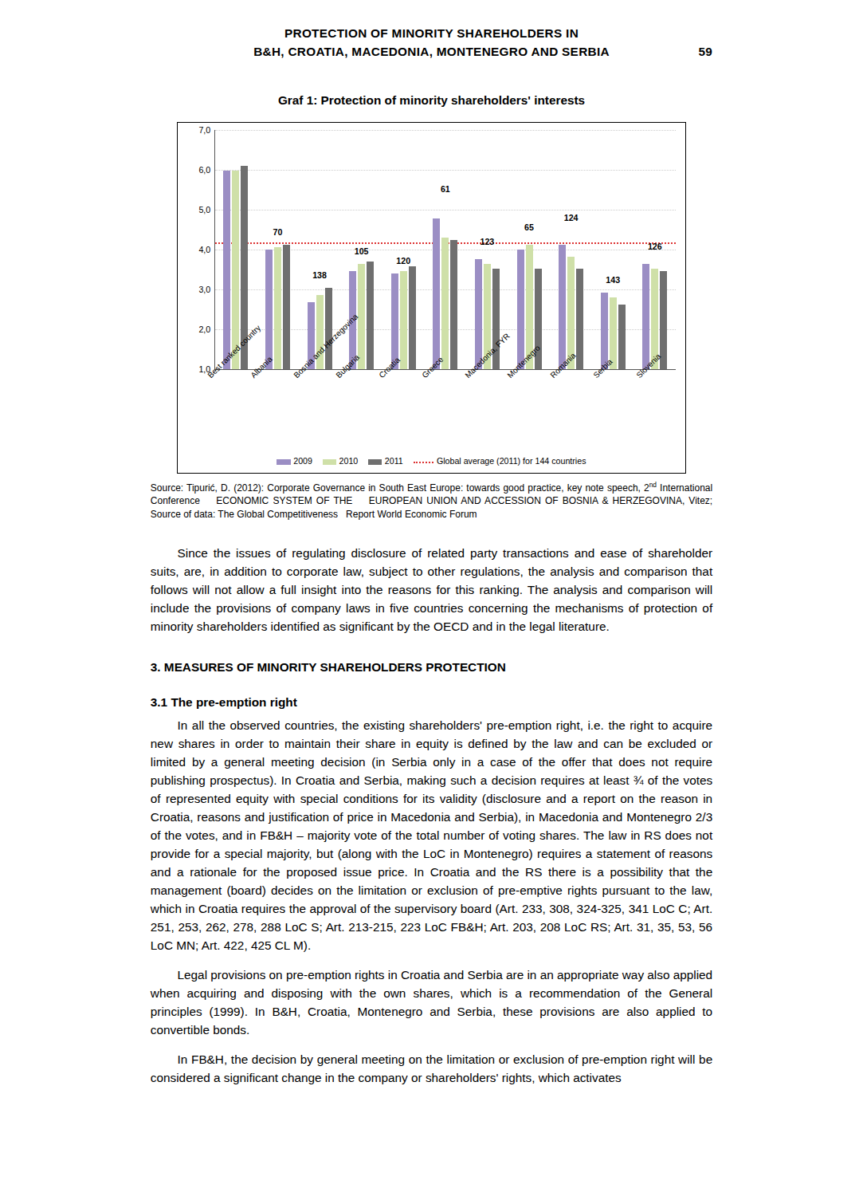PROTECTION OF MINORITY SHAREHOLDERS IN B&H, CROATIA, MACEDONIA, MONTENEGRO AND SERBIA 59
Graf 1: Protection of minority shareholders' interests
7,0 6,0 5,0 4,0 3,0 2,0 1,0
70
138
105
120
61
123
65
124
143
126
Best ranked country Albania Bosnia and Herzegovina Bulgaria Croatia Greece Macedonia, FYR Montenegro Romania Serbia Slovenia
2009 2010 2011 Global average (2011) for 144 countries
Source: Tipurić, D. (2012): Corporate Governance in South East Europe: towards good practice, key note speech, 2nd International Conference ECONOMIC SYSTEM OF THE EUROPEAN UNION AND ACCESSION OF BOSNIA & HERZEGOVINA, Vitez; Source of data: The Global Competitiveness Report World Economic Forum
Since the issues of regulating disclosure of related party transactions and ease of shareholder suits, are, in addition to corporate law, subject to other regulations, the analysis and comparison that follows will not allow a full insight into the reasons for this ranking. The analysis and comparison will include the provisions of company laws in five countries concerning the mechanisms of protection of minority shareholders identified as significant by the OECD and in the legal literature.
3. Measures of minority shareholders protection
3.1 The pre-emption right
In all the observed countries, the existing shareholders' pre-emption right, i.e. the right to acquire new shares in order to maintain their share in equity is defined by the law and can be excluded or limited by a general meeting decision (in Serbia only in a case of the offer that does not require publishing prospectus). In Croatia and Serbia, making such a decision requires at least ¾ of the votes of represented equity with special conditions for its validity (disclosure and a report on the reason in Croatia, reasons and justification of price in Macedonia and Serbia), in Macedonia and Montenegro 2/3 of the votes, and in FB&H – majority vote of the total number of voting shares. The law in RS does not provide for a special majority, but (along with the LoC in Montenegro) requires a statement of reasons and a rationale for the proposed issue price. In Croatia and the RS there is a possibility that the management (board) decides on the limitation or exclusion of pre-emptive rights pursuant to the law, which in Croatia requires the approval of the supervisory board (Art. 233, 308, 324-325, 341 LoC C; Art. 251, 253, 262, 278, 288 LoC S; Art. 213-215, 223 LoC FB&H; Art. 203, 208 LoC RS; Art. 31, 35, 53, 56 LoC MN; Art. 422, 425 CL M).
Legal provisions on pre-emption rights in Croatia and Serbia are in an appropriate way also applied when acquiring and disposing with the own shares, which is a recommendation of the General principles (1999). In B&H, Croatia, Montenegro and Serbia, these provisions are also applied to convertible bonds.
In FB&H, the decision by general meeting on the limitation or exclusion of pre-emption right will be considered a significant change in the company or shareholders' rights, which activates